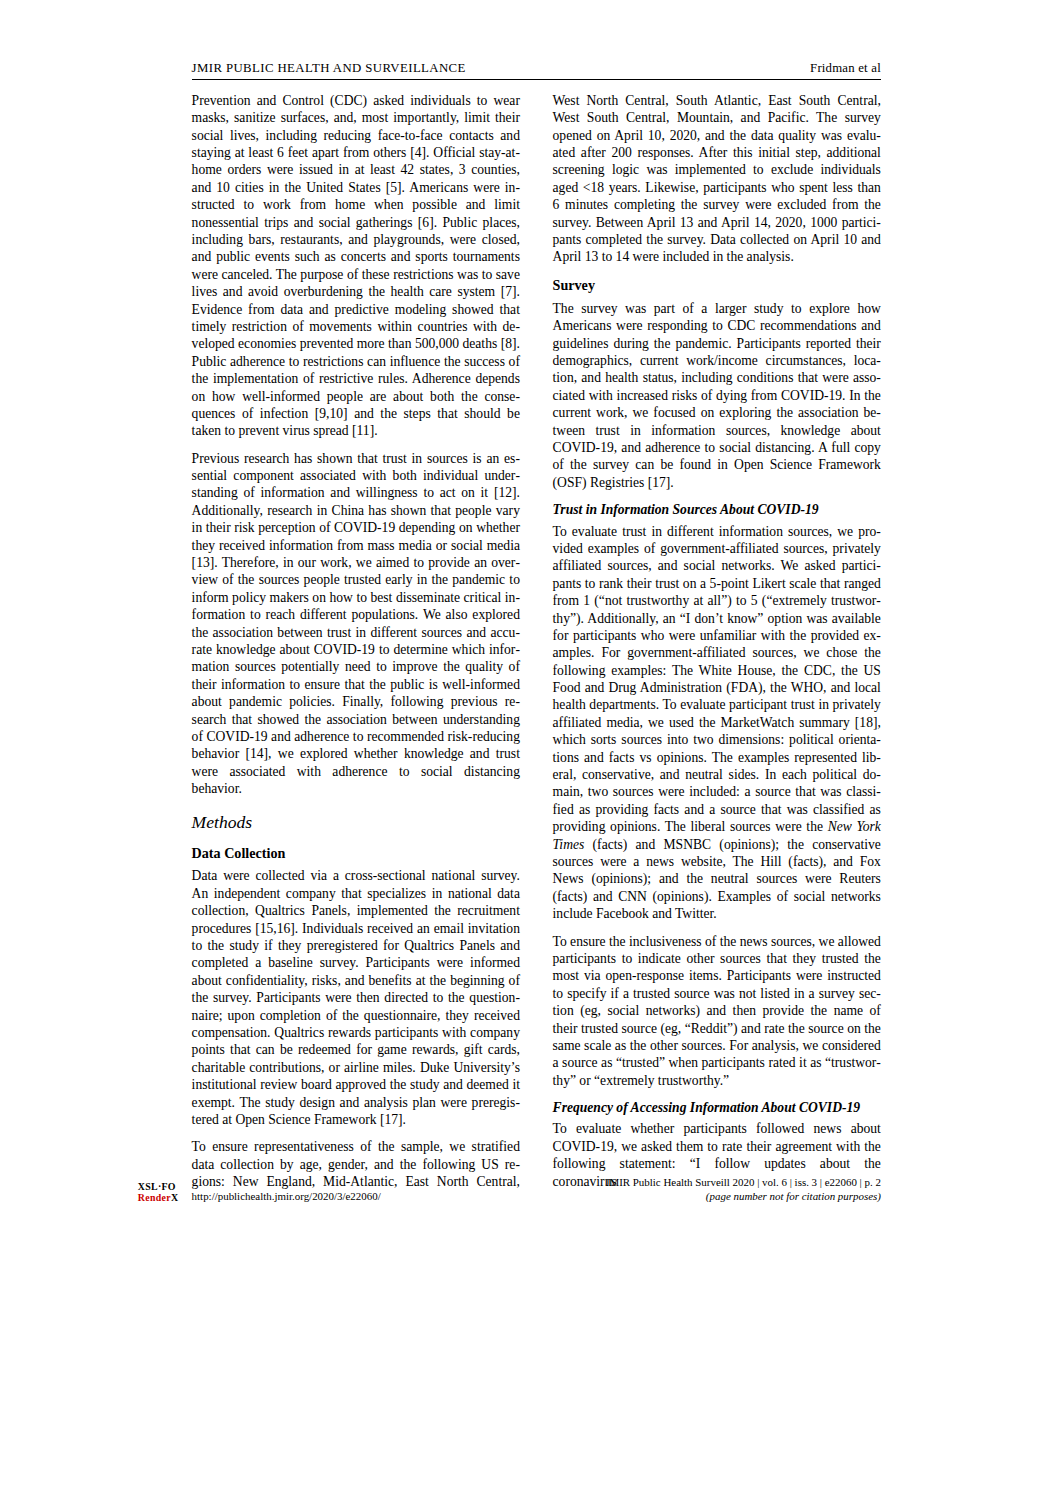JMIR Public Health and Surveillance
Fridman et al
Prevention and Control (CDC) asked individuals to wear masks, sanitize surfaces, and, most importantly, limit their social lives, including reducing face-to-face contacts and staying at least 6 feet apart from others [4]. Official stay-at-home orders were issued in at least 42 states, 3 counties, and 10 cities in the United States [5]. Americans were instructed to work from home when possible and limit nonessential trips and social gatherings [6]. Public places, including bars, restaurants, and playgrounds, were closed, and public events such as concerts and sports tournaments were canceled. The purpose of these restrictions was to save lives and avoid overburdening the health care system [7]. Evidence from data and predictive modeling showed that timely restriction of movements within countries with developed economies prevented more than 500,000 deaths [8]. Public adherence to restrictions can influence the success of the implementation of restrictive rules. Adherence depends on how well-informed people are about both the consequences of infection [9,10] and the steps that should be taken to prevent virus spread [11].
Previous research has shown that trust in sources is an essential component associated with both individual understanding of information and willingness to act on it [12]. Additionally, research in China has shown that people vary in their risk perception of COVID-19 depending on whether they received information from mass media or social media [13]. Therefore, in our work, we aimed to provide an overview of the sources people trusted early in the pandemic to inform policy makers on how to best disseminate critical information to reach different populations. We also explored the association between trust in different sources and accurate knowledge about COVID-19 to determine which information sources potentially need to improve the quality of their information to ensure that the public is well-informed about pandemic policies. Finally, following previous research that showed the association between understanding of COVID-19 and adherence to recommended risk-reducing behavior [14], we explored whether knowledge and trust were associated with adherence to social distancing behavior.
Methods
Data Collection
Data were collected via a cross-sectional national survey. An independent company that specializes in national data collection, Qualtrics Panels, implemented the recruitment procedures [15,16]. Individuals received an email invitation to the study if they preregistered for Qualtrics Panels and completed a baseline survey. Participants were informed about confidentiality, risks, and benefits at the beginning of the survey. Participants were then directed to the questionnaire; upon completion of the questionnaire, they received compensation. Qualtrics rewards participants with company points that can be redeemed for game rewards, gift cards, charitable contributions, or airline miles. Duke University’s institutional review board approved the study and deemed it exempt. The study design and analysis plan were preregistered at Open Science Framework [17].
To ensure representativeness of the sample, we stratified data collection by age, gender, and the following US regions: New England, Mid-Atlantic, East North Central, West North Central, South Atlantic, East South Central, West South Central, Mountain, and Pacific. The survey opened on April 10, 2020, and the data quality was evaluated after 200 responses. After this initial step, additional screening logic was implemented to exclude individuals aged <18 years. Likewise, participants who spent less than 6 minutes completing the survey were excluded from the survey. Between April 13 and April 14, 2020, 1000 participants completed the survey. Data collected on April 10 and April 13 to 14 were included in the analysis.
Survey
The survey was part of a larger study to explore how Americans were responding to CDC recommendations and guidelines during the pandemic. Participants reported their demographics, current work/income circumstances, location, and health status, including conditions that were associated with increased risks of dying from COVID-19. In the current work, we focused on exploring the association between trust in information sources, knowledge about COVID-19, and adherence to social distancing. A full copy of the survey can be found in Open Science Framework (OSF) Registries [17].
Trust in Information Sources About COVID-19
To evaluate trust in different information sources, we provided examples of government-affiliated sources, privately affiliated sources, and social networks. We asked participants to rank their trust on a 5-point Likert scale that ranged from 1 (“not trustworthy at all”) to 5 (“extremely trustworthy”). Additionally, an “I don’t know” option was available for participants who were unfamiliar with the provided examples. For government-affiliated sources, we chose the following examples: The White House, the CDC, the US Food and Drug Administration (FDA), the WHO, and local health departments. To evaluate participant trust in privately affiliated media, we used the MarketWatch summary [18], which sorts sources into two dimensions: political orientations and facts vs opinions. The examples represented liberal, conservative, and neutral sides. In each political domain, two sources were included: a source that was classified as providing facts and a source that was classified as providing opinions. The liberal sources were the New York Times (facts) and MSNBC (opinions); the conservative sources were a news website, The Hill (facts), and Fox News (opinions); and the neutral sources were Reuters (facts) and CNN (opinions). Examples of social networks include Facebook and Twitter.
To ensure the inclusiveness of the news sources, we allowed participants to indicate other sources that they trusted the most via open-response items. Participants were instructed to specify if a trusted source was not listed in a survey section (eg, social networks) and then provide the name of their trusted source (eg, “Reddit”) and rate the source on the same scale as the other sources. For analysis, we considered a source as “trusted” when participants rated it as “trustworthy” or “extremely trustworthy.”
Frequency of Accessing Information About COVID-19
To evaluate whether participants followed news about COVID-19, we asked them to rate their agreement with the following statement: “I follow updates about the coronavirus
http://publichealth.jmir.org/2020/3/e22060/
JMIR Public Health Surveill 2020 | vol. 6 | iss. 3 | e22060 | p. 2
(page number not for citation purposes)
XSL·FO
Render X